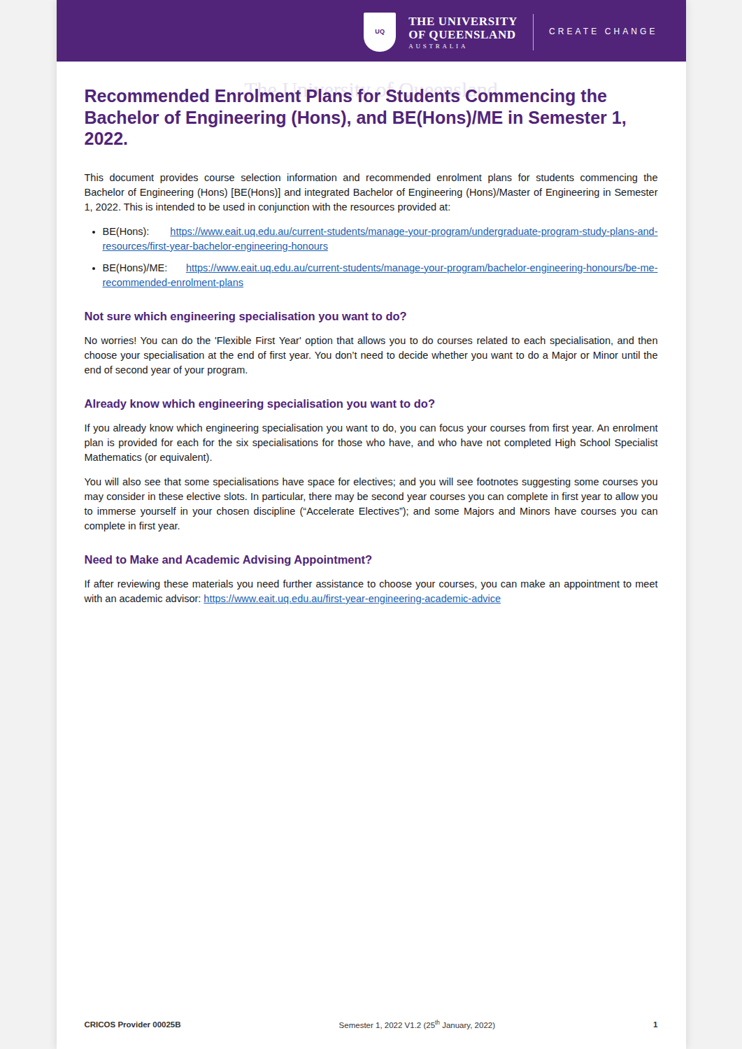UQ
The University Of Queensland Australia
Create Change
The University of Queensland
Recommended Enrolment Plans for Students Commencing the Bachelor of Engineering (Hons), and BE(Hons)/ME in Semester 1, 2022.
This document provides course selection information and recommended enrolment plans for students commencing the Bachelor of Engineering (Hons) [BE(Hons)] and integrated Bachelor of Engineering (Hons)/Master of Engineering in Semester 1, 2022. This is intended to be used in conjunction with the resources provided at:
BE(Hons): https://www.eait.uq.edu.au/current-students/manage-your-program/undergraduate-program-study-plans-and-resources/first-year-bachelor-engineering-honours
BE(Hons)/ME: https://www.eait.uq.edu.au/current-students/manage-your-program/bachelor-engineering-honours/be-me-recommended-enrolment-plans
Not sure which engineering specialisation you want to do?
No worries! You can do the 'Flexible First Year' option that allows you to do courses related to each specialisation, and then choose your specialisation at the end of first year. You don’t need to decide whether you want to do a Major or Minor until the end of second year of your program.
Already know which engineering specialisation you want to do?
If you already know which engineering specialisation you want to do, you can focus your courses from first year. An enrolment plan is provided for each for the six specialisations for those who have, and who have not completed High School Specialist Mathematics (or equivalent).
You will also see that some specialisations have space for electives; and you will see footnotes suggesting some courses you may consider in these elective slots. In particular, there may be second year courses you can complete in first year to allow you to immerse yourself in your chosen discipline (“Accelerate Electives”); and some Majors and Minors have courses you can complete in first year.
Need to Make and Academic Advising Appointment?
If after reviewing these materials you need further assistance to choose your courses, you can make an appointment to meet with an academic advisor: https://www.eait.uq.edu.au/first-year-engineering-academic-advice
CRICOS Provider 00025B
Semester 1, 2022 V1.2 (25th January, 2022)
1